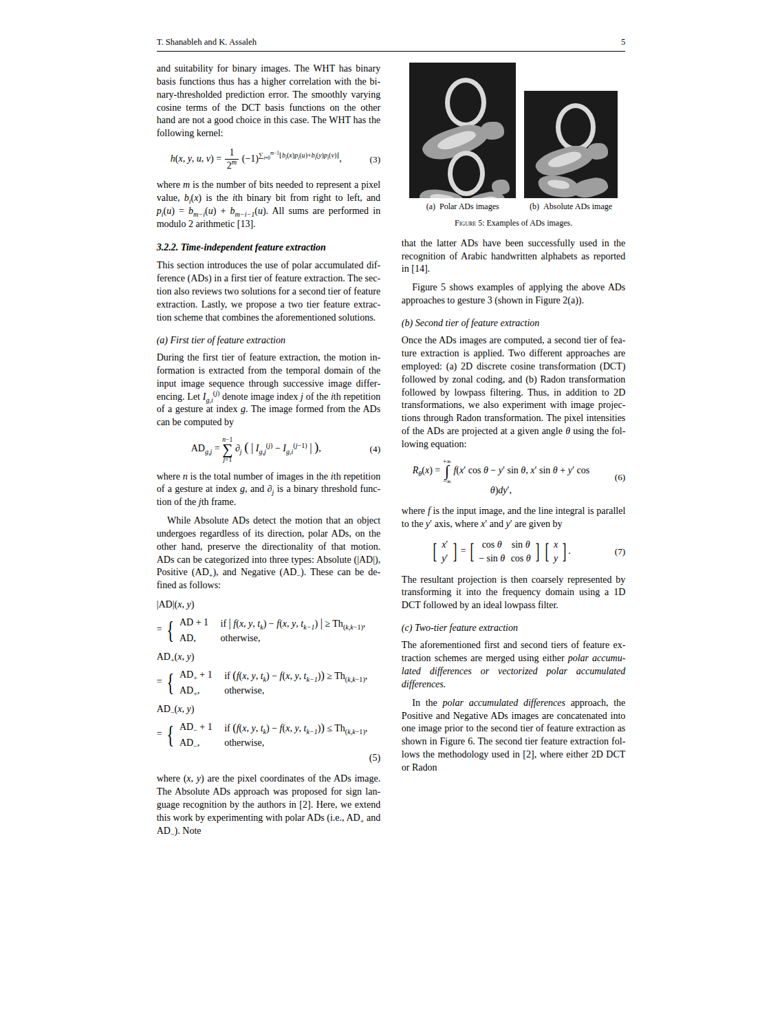T. Shanableh and K. Assaleh 5
and suitability for binary images. The WHT has binary basis functions thus has a higher correlation with the binary-thresholded prediction error. The smoothly varying cosine terms of the DCT basis functions on the other hand are not a good choice in this case. The WHT has the following kernel:
h(x, y, u, v) = 12m (−1)∑i=0m−1⌊bi(x)pi(u)+bi(y)pi(v)⌋,
(3)
where m is the number of bits needed to represent a pixel value, bi(x) is the ith binary bit from right to left, and pi(u) = bm−i(u) + bm−i−1(u). All sums are performed in modulo 2 arithmetic [13].
3.2.2. Time-independent feature extraction
This section introduces the use of polar accumulated difference (ADs) in a first tier of feature extraction. The section also reviews two solutions for a second tier of feature extraction. Lastly, we propose a two tier feature extraction scheme that combines the aforementioned solutions.
(a) First tier of feature extraction
During the first tier of feature extraction, the motion information is extracted from the temporal domain of the input image sequence through successive image differencing. Let Ig,i(j) denote image index j of the ith repetition of a gesture at index g. The image formed from the ADs can be computed by
ADg,j = n−1 ∑ j=1 ∂j ( | Ig,j(j) − Ig,i(j−1) | ),
(4)
where n is the total number of images in the ith repetition of a gesture at index g, and ∂j is a binary threshold function of the jth frame.
While Absolute ADs detect the motion that an object undergoes regardless of its direction, polar ADs, on the other hand, preserve the directionality of that motion. ADs can be categorized into three types: Absolute (|AD|), Positive (AD+), and Negative (AD−). These can be defined as follows:
|AD|(x, y)
= {
| AD + 1 | if / f ( x , y , t k ) − f ( x , y , t k−1 ) / ≥ Th ( k , k −1) , |
| AD, | otherwise, |
AD+(x, y)
= {
| AD + + 1 | if ( f ( x , y , t k ) − f ( x , y , t k−1 ) ) ≥ Th ( k , k −1) , |
| AD + , | otherwise, |
AD−(x, y)
= {
| AD − + 1 | if ( f ( x , y , t k ) − f ( x , y , t k−1 ) ) ≤ Th ( k , k −1) , |
| AD − , | otherwise, |
(5)
where (x, y) are the pixel coordinates of the ADs image. The Absolute ADs approach was proposed for sign language recognition by the authors in [2]. Here, we extend this work by experimenting with polar ADs (i.e., AD+ and AD−). Note
(a) Polar ADs images
(b) Absolute ADs image
Figure 5: Examples of ADs images.
that the latter ADs have been successfully used in the recognition of Arabic handwritten alphabets as reported in [14].
Figure 5 shows examples of applying the above ADs approaches to gesture 3 (shown in Figure 2(a)).
(b) Second tier of feature extraction
Once the ADs images are computed, a second tier of feature extraction is applied. Two different approaches are employed: (a) 2D discrete cosine transformation (DCT) followed by zonal coding, and (b) Radon transformation followed by lowpass filtering. Thus, in addition to 2D transformations, we also experiment with image projections through Radon transformation. The pixel intensities of the ADs are projected at a given angle θ using the following equation:
Rθ(x) = +∞ ∫ −∞ f(x′ cos θ − y′ sin θ, x′ sin θ + y′ cos θ)dy′,
(6)
where f is the input image, and the line integral is parallel to the y′ axis, where x′ and y′ are given by
[
| x ′ |
| y ′ |
] = [
| cos θ | sin θ |
| − sin θ | cos θ |
] [
| x |
| y |
] .
(7)
The resultant projection is then coarsely represented by transforming it into the frequency domain using a 1D DCT followed by an ideal lowpass filter.
(c) Two-tier feature extraction
The aforementioned first and second tiers of feature extraction schemes are merged using either polar accumulated differences or vectorized polar accumulated differences.
In the polar accumulated differences approach, the Positive and Negative ADs images are concatenated into one image prior to the second tier of feature extraction as shown in Figure 6. The second tier feature extraction follows the methodology used in [2], where either 2D DCT or Radon